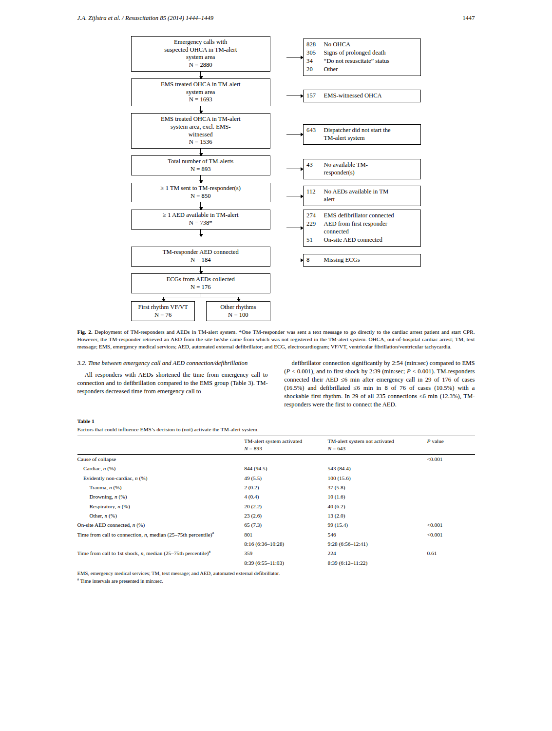J.A. Zijlstra et al. / Resuscitation 85 (2014) 1444–1449 1447
Emergency calls with
suspected OHCA in TM-alert
system area
N = 2880
| 828 | No OHCA |
| 305 | Signs of prolonged death |
| 34 | “Do not resuscitate” status |
| 20 | Other |
EMS treated OHCA in TM-alert
system area
N = 1693
| 157 | EMS-witnessed OHCA |
EMS treated OHCA in TM-alert
system area, excl. EMS-
witnessed
N = 1536
| 643 | Dispatcher did not start the TM-alert system |
Total number of TM-alerts
N = 893
| 43 | No available TM- responder(s) |
≥ 1 TM sent to TM-responder(s)
N = 850
| 112 | No AEDs available in TM alert |
≥ 1 AED available in TM-alert
N = 738*
| 274 | EMS defibrillator connected |
| 229 | AED from first responder connected |
| 51 | On-site AED connected |
TM-responder AED connected
N = 184
| 8 | Missing ECGs |
ECGs from AEDs collected
N = 176
First rhythm VF/VT
N = 76
Other rhythms
N = 100
Fig. 2. Deployment of TM-responders and AEDs in TM-alert system. *One TM-responder was sent a text message to go directly to the cardiac arrest patient and start CPR. However, the TM-responder retrieved an AED from the site he/she came from which was not registered in the TM-alert system. OHCA, out-of-hospital cardiac arrest; TM, text message; EMS, emergency medical services; AED, automated external defibrillator; and ECG, electrocardiogram; VF/VT, ventricular fibrillation/ventricular tachycardia.
3.2. Time between emergency call and AED connection/defibrillation
All responders with AEDs shortened the time from emergency call to connection and to defibrillation compared to the EMS group (Table 3). TM-responders decreased time from emergency call to
defibrillator connection significantly by 2:54 (min:sec) compared to EMS (P < 0.001), and to first shock by 2:39 (min:sec; P < 0.001). TM-responders connected their AED ≤6 min after emergency call in 29 of 176 of cases (16.5%) and defibrillated ≤6 min in 8 of 76 of cases (10.5%) with a shockable first rhythm. In 29 of all 235 connections ≤6 min (12.3%), TM-responders were the first to connect the AED.
Table 1
Factors that could influence EMS’s decision to (not) activate the TM-alert system.
| | TM-alert system activated N = 893 | TM-alert system not activated N = 643 | P value |
| --- | --- | --- | --- |
| Cause of collapse | | | <0.001 |
| Cardiac, n (%) | 844 (94.5) | 543 (84.4) | |
| Evidently non-cardiac, n (%) | 49 (5.5) | 100 (15.6) | |
| Trauma, n (%) | 2 (0.2) | 37 (5.8) | |
| Drowning, n (%) | 4 (0.4) | 10 (1.6) | |
| Respiratory, n (%) | 20 (2.2) | 40 (6.2) | |
| Other, n (%) | 23 (2.6) | 13 (2.0) | |
| On-site AED connected, n (%) | 65 (7.3) | 99 (15.4) | <0.001 |
| Time from call to connection, n , median (25–75th percentile) a | 801 | 546 | <0.001 |
| | 8:16 (6:36–10:28) | 9:28 (6:56–12:41) | |
| Time from call to 1st shock, n , median (25–75th percentile) a | 359 | 224 | 0.61 |
| | 8:39 (6:55–11:03) | 8:39 (6:12–11:22) | |
EMS, emergency medical services; TM, text message; and AED, automated external defibrillator.
a Time intervals are presented in min:sec.